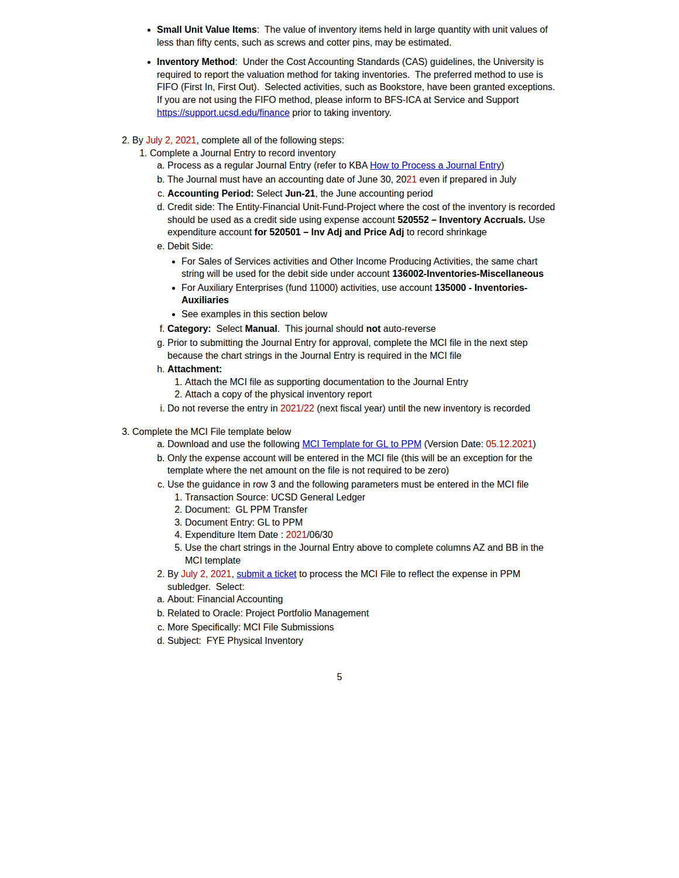Small Unit Value Items: The value of inventory items held in large quantity with unit values of less than fifty cents, such as screws and cotter pins, may be estimated.
Inventory Method: Under the Cost Accounting Standards (CAS) guidelines, the University is required to report the valuation method for taking inventories. The preferred method to use is FIFO (First In, First Out). Selected activities, such as Bookstore, have been granted exceptions. If you are not using the FIFO method, please inform to BFS-ICA at Service and Support https://support.ucsd.edu/finance prior to taking inventory.
By July 2, 2021, complete all of the following steps:
Complete a Journal Entry to record inventory
Process as a regular Journal Entry (refer to KBA How to Process a Journal Entry)
The Journal must have an accounting date of June 30, 2021 even if prepared in July
Accounting Period: Select Jun-21, the June accounting period
Credit side: The Entity-Financial Unit-Fund-Project where the cost of the inventory is recorded should be used as a credit side using expense account 520552 – Inventory Accruals. Use expenditure account for 520501 – Inv Adj and Price Adj to record shrinkage
Debit Side:
For Sales of Services activities and Other Income Producing Activities, the same chart string will be used for the debit side under account 136002-Inventories-Miscellaneous
For Auxiliary Enterprises (fund 11000) activities, use account 135000 - Inventories-Auxiliaries
See examples in this section below
Category: Select Manual. This journal should not auto-reverse
Prior to submitting the Journal Entry for approval, complete the MCI file in the next step because the chart strings in the Journal Entry is required in the MCI file
Attachment:
Attach the MCI file as supporting documentation to the Journal Entry
Attach a copy of the physical inventory report
Do not reverse the entry in 2021/22 (next fiscal year) until the new inventory is recorded
Complete the MCI File template below
Download and use the following MCI Template for GL to PPM (Version Date: 05.12.2021)
Only the expense account will be entered in the MCI file (this will be an exception for the template where the net amount on the file is not required to be zero)
Use the guidance in row 3 and the following parameters must be entered in the MCI file
Transaction Source: UCSD General Ledger
Document: GL PPM Transfer
Document Entry: GL to PPM
Expenditure Item Date : 2021/06/30
Use the chart strings in the Journal Entry above to complete columns AZ and BB in the MCI template
By July 2, 2021, submit a ticket to process the MCI File to reflect the expense in PPM subledger. Select:
About: Financial Accounting
Related to Oracle: Project Portfolio Management
More Specifically: MCI File Submissions
Subject: FYE Physical Inventory
5